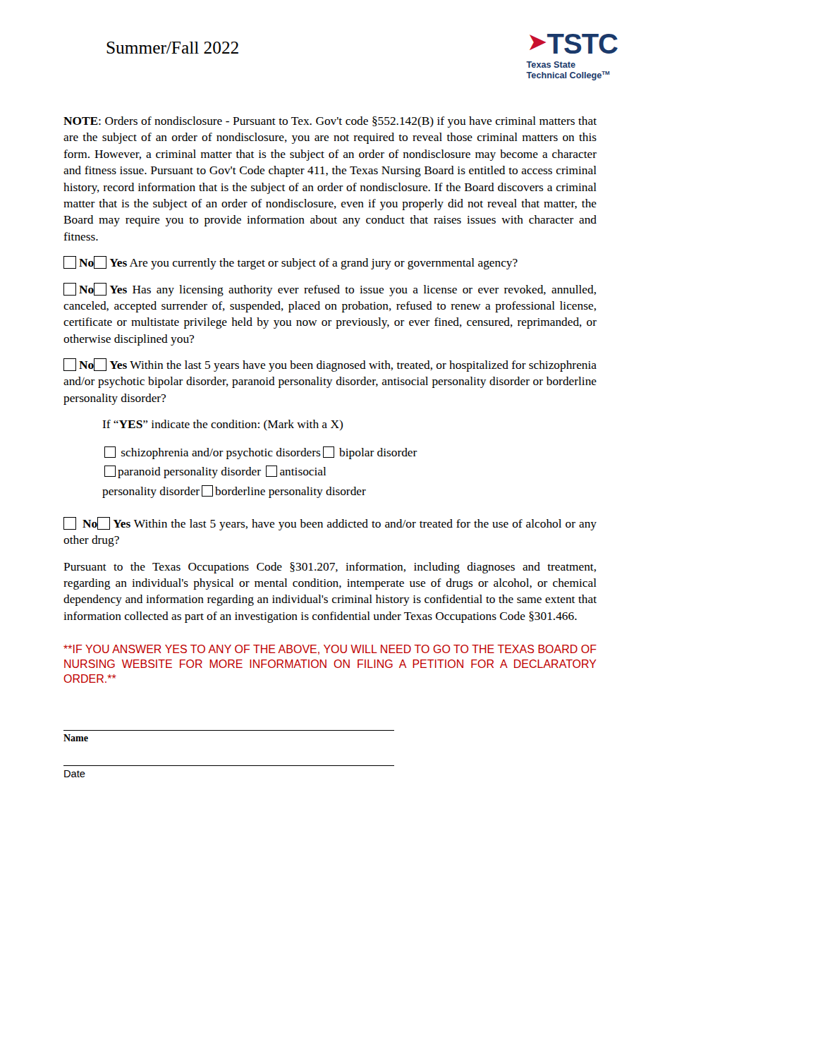Summer/Fall 2022
➤TSTC
Texas State
Technical CollegeTM
NOTE: Orders of nondisclosure - Pursuant to Tex. Gov't code §552.142(B) if you have criminal matters that are the subject of an order of nondisclosure, you are not required to reveal those criminal matters on this form. However, a criminal matter that is the subject of an order of nondisclosure may become a character and fitness issue. Pursuant to Gov't Code chapter 411, the Texas Nursing Board is entitled to access criminal history, record information that is the subject of an order of nondisclosure. If the Board discovers a criminal matter that is the subject of an order of nondisclosure, even if you properly did not reveal that matter, the Board may require you to provide information about any conduct that raises issues with character and fitness.
No Yes Are you currently the target or subject of a grand jury or governmental agency?
No Yes Has any licensing authority ever refused to issue you a license or ever revoked, annulled, canceled, accepted surrender of, suspended, placed on probation, refused to renew a professional license, certificate or multistate privilege held by you now or previously, or ever fined, censured, reprimanded, or otherwise disciplined you?
No Yes Within the last 5 years have you been diagnosed with, treated, or hospitalized for schizophrenia and/or psychotic bipolar disorder, paranoid personality disorder, antisocial personality disorder or borderline personality disorder?
If “YES” indicate the condition: (Mark with a X)
schizophrenia and/or psychotic disorders bipolar disorder
paranoid personality disorder antisocial
personality disorder borderline personality disorder
No Yes Within the last 5 years, have you been addicted to and/or treated for the use of alcohol or any other drug?
Pursuant to the Texas Occupations Code §301.207, information, including diagnoses and treatment, regarding an individual's physical or mental condition, intemperate use of drugs or alcohol, or chemical dependency and information regarding an individual's criminal history is confidential to the same extent that information collected as part of an investigation is confidential under Texas Occupations Code §301.466.
**IF YOU ANSWER YES TO ANY OF THE ABOVE, YOU WILL NEED TO GO TO THE TEXAS BOARD OF NURSING WEBSITE FOR MORE INFORMATION ON FILING A PETITION FOR A DECLARATORY ORDER.**
Name
Date